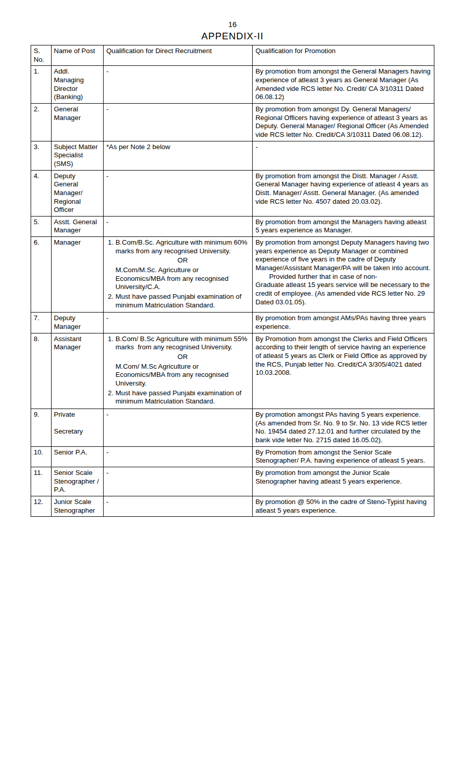16
APPENDIX-II
| S. No. | Name of Post | Qualification for Direct Recruitment | Qualification for Promotion |
| --- | --- | --- | --- |
| 1. | Addl. Managing Director (Banking) | - | By promotion from amongst the General Managers having experience of atleast 3 years as General Manager (As Amended vide RCS letter No. Credit/ CA 3/10311 Dated 06.08.12) |
| 2. | General Manager | - | By promotion from amongst Dy. General Managers/ Regional Officers having experience of atleast 3 years as Deputy. General Manager/ Regional Officer (As Amended vide RCS letter No. Credit/CA 3/10311 Dated 06.08.12). |
| 3. | Subject Matter Specialist (SMS) | *As per Note 2 below | - |
| 4. | Deputy General Manager/ Regional Officer | - | By promotion from amongst the Distt. Manager / Asstt. General Manager having experience of atleast 4 years as Distt. Manager/ Asstt. General Manager. (As amended vide RCS letter No. 4507 dated 20.03.02). |
| 5. | Asstt. General Manager | - | By promotion from amongst the Managers having atleast 5 years experience as Manager. |
| 6. | Manager | B.Com/B.Sc. Agriculture with minimum 60% marks from any recognised University. OR M.Com/M.Sc. Agriculture or Economics/MBA from any recognised University/C.A. Must have passed Punjabi examination of minimum Matriculation Standard. | By promotion from amongst Deputy Managers having two years experience as Deputy Manager or combined experience of five years in the cadre of Deputy Manager/Assistant Manager/PA will be taken into account. Provided further that in case of non- Graduate atleast 15 years service will be necessary to the credit of employee. (As amended vide RCS letter No. 29 Dated 03.01.05). |
| 7. | Deputy Manager | - | By promotion from amongst AMs/PAs having three years experience. |
| 8. | Assistant Manager | B.Com/ B.Sc Agriculture with minimum 55% marks from any recognised University. OR M.Com/ M.Sc Agriculture or Economics/MBA from any recognised University. Must have passed Punjabi examination of minimum Matriculation Standard. | By Promotion from amongst the Clerks and Field Officers according to their length of service having an experience of atleast 5 years as Clerk or Field Office as approved by the RCS, Punjab letter No. Credit/CA 3/305/4021 dated 10.03.2008. |
| 9. | Private Secretary | - | By promotion amongst PAs having 5 years experience. (As amended from Sr. No. 9 to Sr. No. 13 vide RCS letter No. 19454 dated 27.12.01 and further circulated by the bank vide letter No. 2715 dated 16.05.02). |
| 10. | Senior P.A. | - | By Promotion from amongst the Senior Scale Stenographer/ P.A. having experience of atleast 5 years. |
| 11. | Senior Scale Stenographer / P.A. | - | By promotion from amongst the Junior Scale Stenographer having atleast 5 years experience. |
| 12. | Junior Scale Stenographer | - | By promotion @ 50% in the cadre of Steno-Typist having atleast 5 years experience. |